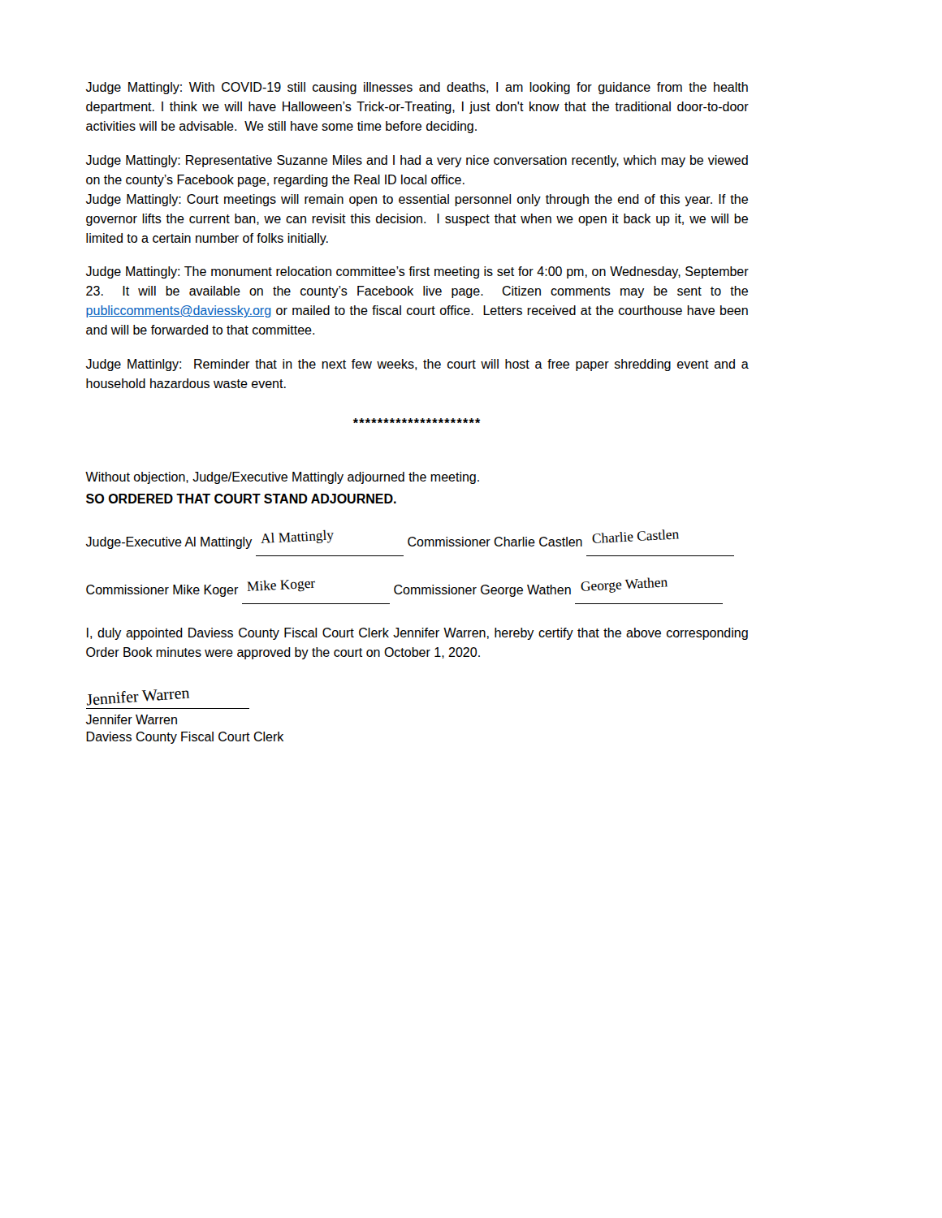Judge Mattingly: With COVID-19 still causing illnesses and deaths, I am looking for guidance from the health department. I think we will have Halloween’s Trick-or-Treating, I just don't know that the traditional door-to-door activities will be advisable. We still have some time before deciding.
Judge Mattingly: Representative Suzanne Miles and I had a very nice conversation recently, which may be viewed on the county’s Facebook page, regarding the Real ID local office.
Judge Mattingly: Court meetings will remain open to essential personnel only through the end of this year. If the governor lifts the current ban, we can revisit this decision. I suspect that when we open it back up it, we will be limited to a certain number of folks initially.
Judge Mattingly: The monument relocation committee’s first meeting is set for 4:00 pm, on Wednesday, September 23. It will be available on the county’s Facebook live page. Citizen comments may be sent to the publiccomments@daviessky.org or mailed to the fiscal court office. Letters received at the courthouse have been and will be forwarded to that committee.
Judge Mattinlgy: Reminder that in the next few weeks, the court will host a free paper shredding event and a household hazardous waste event.
*********************
Without objection, Judge/Executive Mattingly adjourned the meeting.
SO ORDERED THAT COURT STAND ADJOURNED.
Judge-Executive Al Mattingly Al Mattingly Commissioner Charlie Castlen Charlie Castlen
Commissioner Mike Koger Mike Koger Commissioner George Wathen George Wathen
I, duly appointed Daviess County Fiscal Court Clerk Jennifer Warren, hereby certify that the above corresponding Order Book minutes were approved by the court on October 1, 2020.
Jennifer Warren
Jennifer Warren
Daviess County Fiscal Court Clerk